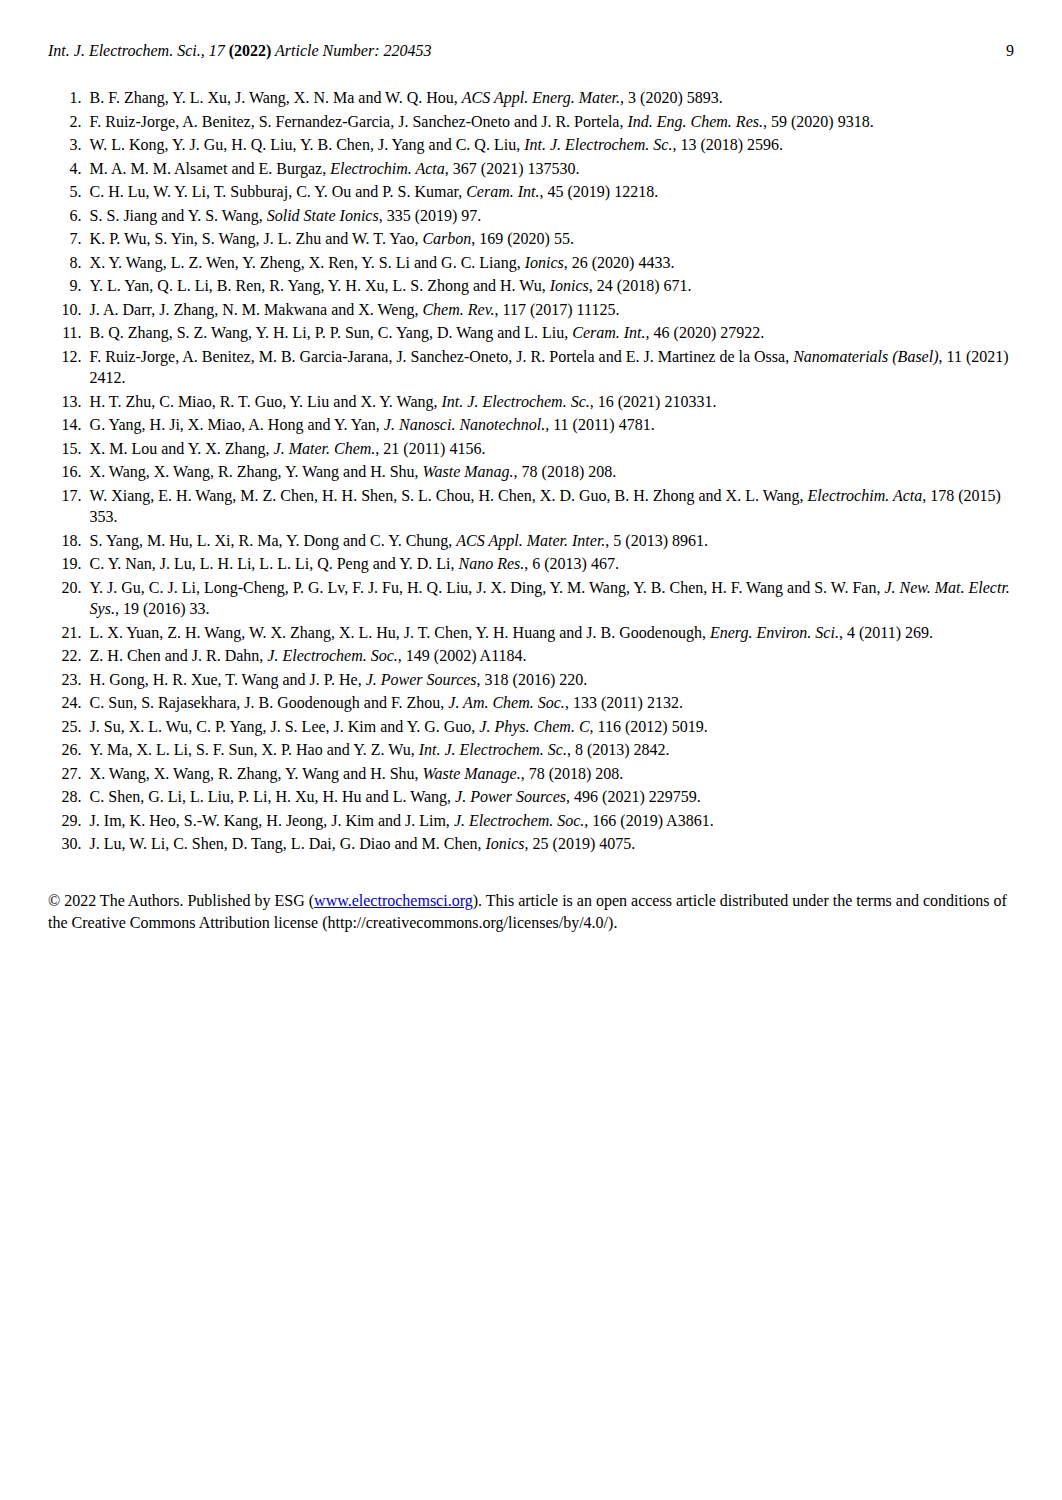Int. J. Electrochem. Sci., 17 (2022) Article Number: 220453 9
B. F. Zhang, Y. L. Xu, J. Wang, X. N. Ma and W. Q. Hou, ACS Appl. Energ. Mater., 3 (2020) 5893.
F. Ruiz-Jorge, A. Benitez, S. Fernandez-Garcia, J. Sanchez-Oneto and J. R. Portela, Ind. Eng. Chem. Res., 59 (2020) 9318.
W. L. Kong, Y. J. Gu, H. Q. Liu, Y. B. Chen, J. Yang and C. Q. Liu, Int. J. Electrochem. Sc., 13 (2018) 2596.
M. A. M. M. Alsamet and E. Burgaz, Electrochim. Acta, 367 (2021) 137530.
C. H. Lu, W. Y. Li, T. Subburaj, C. Y. Ou and P. S. Kumar, Ceram. Int., 45 (2019) 12218.
S. S. Jiang and Y. S. Wang, Solid State Ionics, 335 (2019) 97.
K. P. Wu, S. Yin, S. Wang, J. L. Zhu and W. T. Yao, Carbon, 169 (2020) 55.
X. Y. Wang, L. Z. Wen, Y. Zheng, X. Ren, Y. S. Li and G. C. Liang, Ionics, 26 (2020) 4433.
Y. L. Yan, Q. L. Li, B. Ren, R. Yang, Y. H. Xu, L. S. Zhong and H. Wu, Ionics, 24 (2018) 671.
J. A. Darr, J. Zhang, N. M. Makwana and X. Weng, Chem. Rev., 117 (2017) 11125.
B. Q. Zhang, S. Z. Wang, Y. H. Li, P. P. Sun, C. Yang, D. Wang and L. Liu, Ceram. Int., 46 (2020) 27922.
F. Ruiz-Jorge, A. Benitez, M. B. Garcia-Jarana, J. Sanchez-Oneto, J. R. Portela and E. J. Martinez de la Ossa, Nanomaterials (Basel), 11 (2021) 2412.
H. T. Zhu, C. Miao, R. T. Guo, Y. Liu and X. Y. Wang, Int. J. Electrochem. Sc., 16 (2021) 210331.
G. Yang, H. Ji, X. Miao, A. Hong and Y. Yan, J. Nanosci. Nanotechnol., 11 (2011) 4781.
X. M. Lou and Y. X. Zhang, J. Mater. Chem., 21 (2011) 4156.
X. Wang, X. Wang, R. Zhang, Y. Wang and H. Shu, Waste Manag., 78 (2018) 208.
W. Xiang, E. H. Wang, M. Z. Chen, H. H. Shen, S. L. Chou, H. Chen, X. D. Guo, B. H. Zhong and X. L. Wang, Electrochim. Acta, 178 (2015) 353.
S. Yang, M. Hu, L. Xi, R. Ma, Y. Dong and C. Y. Chung, ACS Appl. Mater. Inter., 5 (2013) 8961.
C. Y. Nan, J. Lu, L. H. Li, L. L. Li, Q. Peng and Y. D. Li, Nano Res., 6 (2013) 467.
Y. J. Gu, C. J. Li, Long-Cheng, P. G. Lv, F. J. Fu, H. Q. Liu, J. X. Ding, Y. M. Wang, Y. B. Chen, H. F. Wang and S. W. Fan, J. New. Mat. Electr. Sys., 19 (2016) 33.
L. X. Yuan, Z. H. Wang, W. X. Zhang, X. L. Hu, J. T. Chen, Y. H. Huang and J. B. Goodenough, Energ. Environ. Sci., 4 (2011) 269.
Z. H. Chen and J. R. Dahn, J. Electrochem. Soc., 149 (2002) A1184.
H. Gong, H. R. Xue, T. Wang and J. P. He, J. Power Sources, 318 (2016) 220.
C. Sun, S. Rajasekhara, J. B. Goodenough and F. Zhou, J. Am. Chem. Soc., 133 (2011) 2132.
J. Su, X. L. Wu, C. P. Yang, J. S. Lee, J. Kim and Y. G. Guo, J. Phys. Chem. C, 116 (2012) 5019.
Y. Ma, X. L. Li, S. F. Sun, X. P. Hao and Y. Z. Wu, Int. J. Electrochem. Sc., 8 (2013) 2842.
X. Wang, X. Wang, R. Zhang, Y. Wang and H. Shu, Waste Manage., 78 (2018) 208.
C. Shen, G. Li, L. Liu, P. Li, H. Xu, H. Hu and L. Wang, J. Power Sources, 496 (2021) 229759.
J. Im, K. Heo, S.-W. Kang, H. Jeong, J. Kim and J. Lim, J. Electrochem. Soc., 166 (2019) A3861.
J. Lu, W. Li, C. Shen, D. Tang, L. Dai, G. Diao and M. Chen, Ionics, 25 (2019) 4075.
© 2022 The Authors. Published by ESG (www.electrochemsci.org). This article is an open access article distributed under the terms and conditions of the Creative Commons Attribution license (http://creativecommons.org/licenses/by/4.0/).